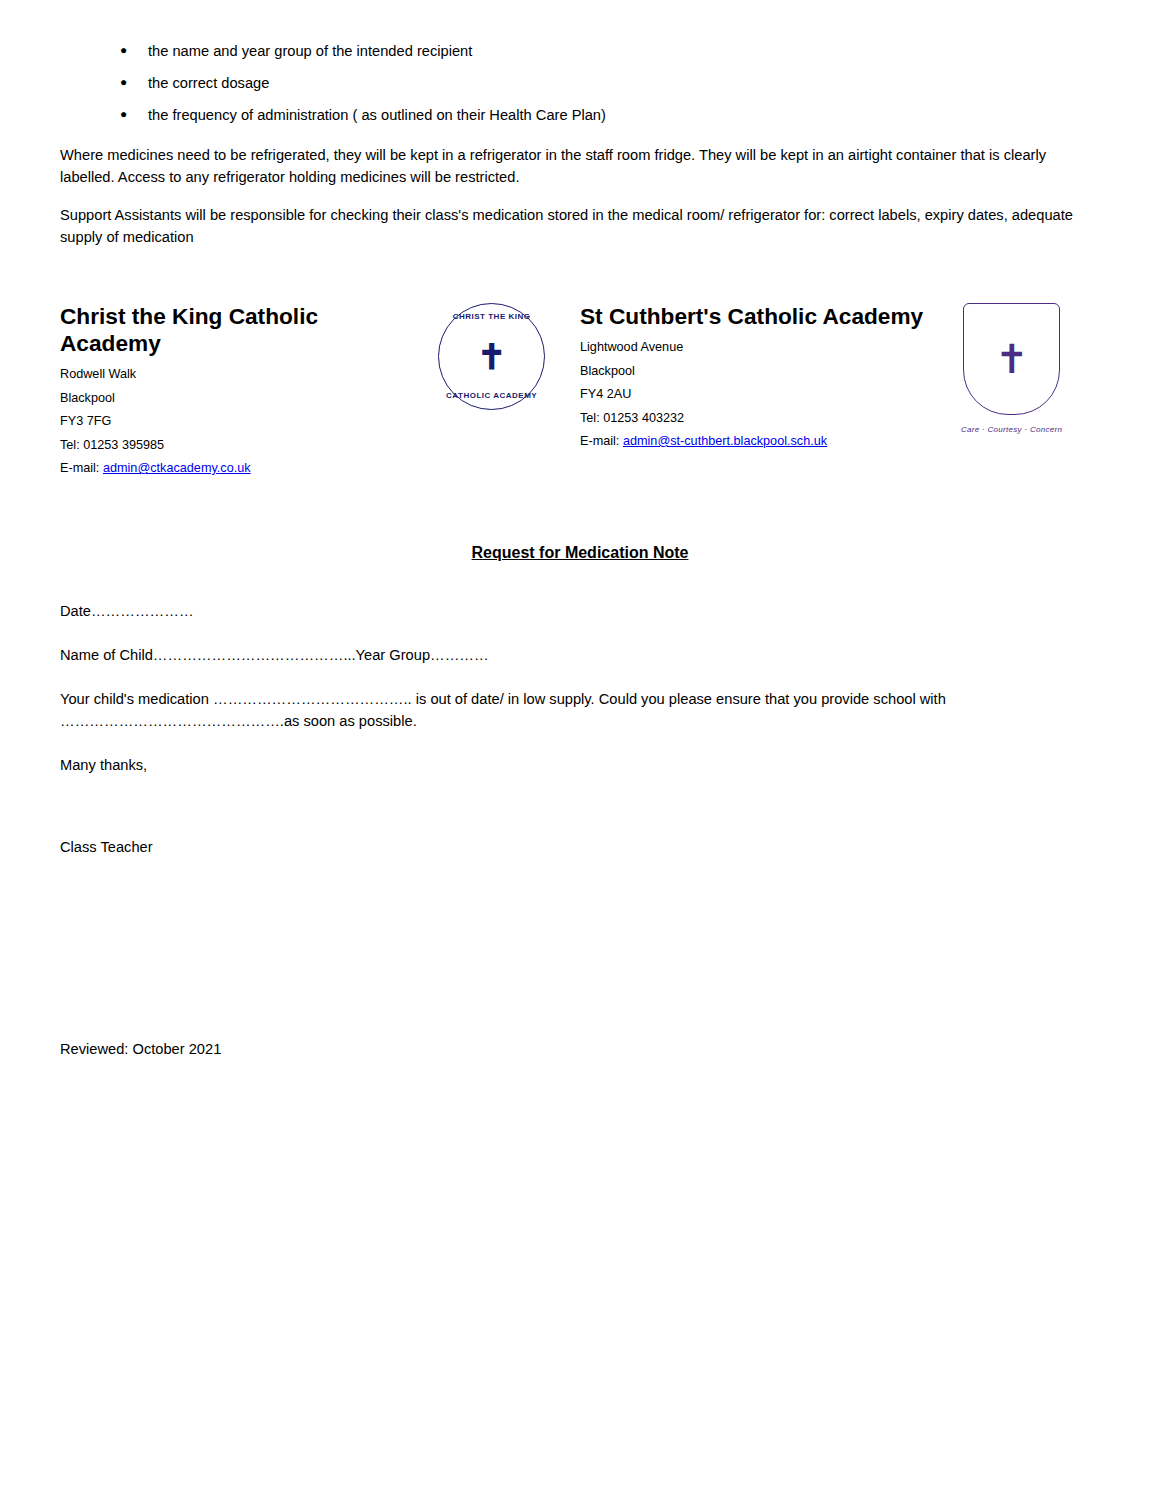the name and year group of the intended recipient
the correct dosage
the frequency of administration ( as outlined on their Health Care Plan)
Where medicines need to be refrigerated, they will be kept in a refrigerator in the staff room fridge. They will be kept in an airtight container that is clearly labelled. Access to any refrigerator holding medicines will be restricted.
Support Assistants will be responsible for checking their class's medication stored in the medical room/ refrigerator for: correct labels, expiry dates, adequate supply of medication
| Christ the King Catholic Academy Rodwell Walk Blackpool FY3 7FG Tel: 01253 395985 E-mail: admin@ctkacademy.co.uk | CHRIST THE KING ✝ CATHOLIC ACADEMY | St Cuthbert's Catholic Academy Lightwood Avenue Blackpool FY4 2AU Tel: 01253 403232 E-mail: admin@st-cuthbert.blackpool.sch.uk | ✝ Care · Courtesy · Concern |
Request for Medication Note
Date…………………
Name of Child…………………………………...Year Group…………
Your child's medication ………………………………….. is out of date/ in low supply. Could you please ensure that you provide school with ……………………………………….as soon as possible.
Many thanks,
Class Teacher
Reviewed: October 2021